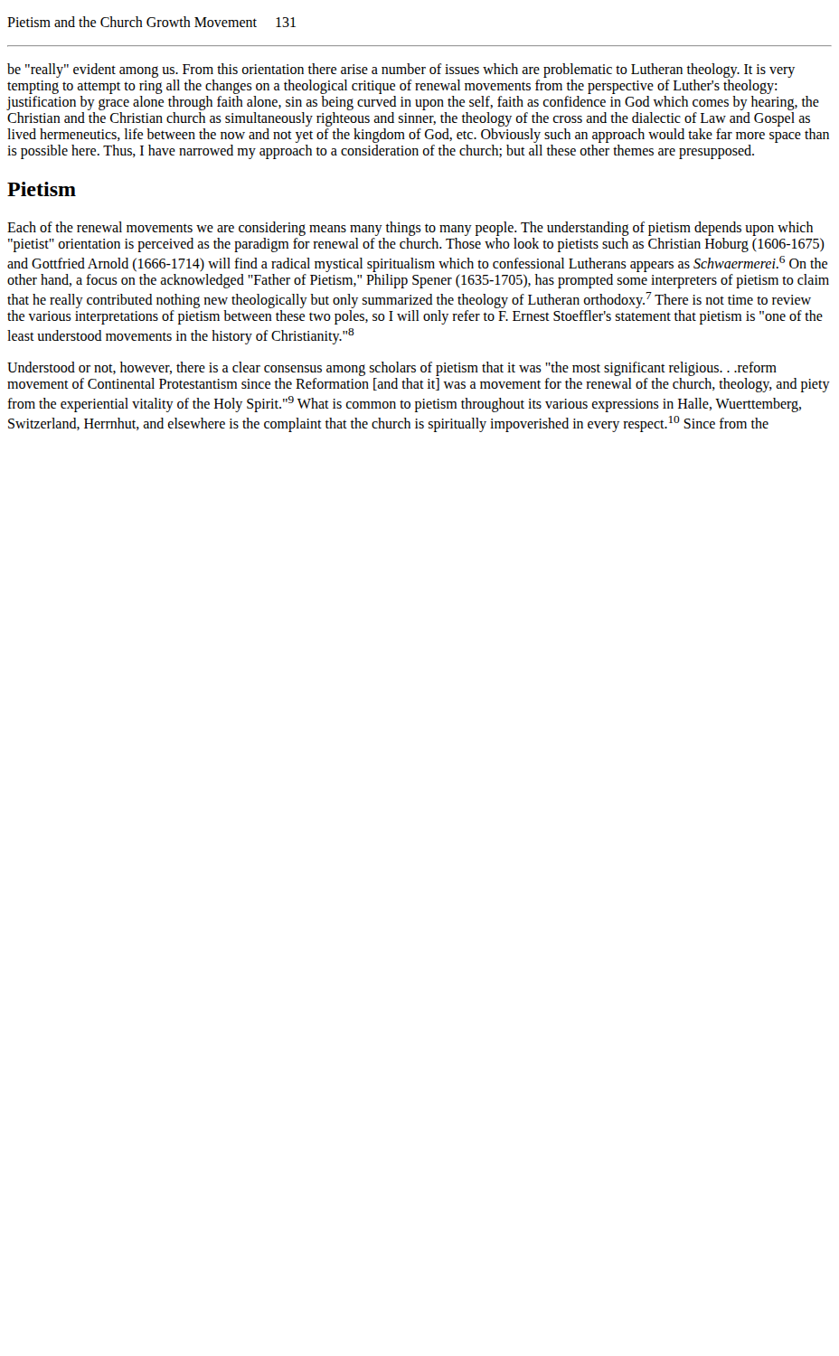Pietism and the Church Growth Movement 131
be "really" evident among us. From this orientation there arise a number of issues which are problematic to Lutheran theology. It is very tempting to attempt to ring all the changes on a theological critique of renewal movements from the perspective of Luther's theology: justification by grace alone through faith alone, sin as being curved in upon the self, faith as confidence in God which comes by hearing, the Christian and the Christian church as simultaneously righteous and sinner, the theology of the cross and the dialectic of Law and Gospel as lived hermeneutics, life between the now and not yet of the kingdom of God, etc. Obviously such an approach would take far more space than is possible here. Thus, I have narrowed my approach to a consideration of the church; but all these other themes are presupposed.
Pietism
Each of the renewal movements we are considering means many things to many people. The understanding of pietism depends upon which "pietist" orientation is perceived as the paradigm for renewal of the church. Those who look to pietists such as Christian Hoburg (1606-1675) and Gottfried Arnold (1666-1714) will find a radical mystical spiritualism which to confessional Lutherans appears as Schwaermerei.6 On the other hand, a focus on the acknowledged "Father of Pietism," Philipp Spener (1635-1705), has prompted some interpreters of pietism to claim that he really contributed nothing new theologically but only summarized the theology of Lutheran orthodoxy.7 There is not time to review the various interpretations of pietism between these two poles, so I will only refer to F. Ernest Stoeffler's statement that pietism is "one of the least understood movements in the history of Christianity."8
Understood or not, however, there is a clear consensus among scholars of pietism that it was "the most significant religious. . .reform movement of Continental Protestantism since the Reformation [and that it] was a movement for the renewal of the church, theology, and piety from the experiential vitality of the Holy Spirit."9 What is common to pietism throughout its various expressions in Halle, Wuerttemberg, Switzerland, Herrnhut, and elsewhere is the complaint that the church is spiritually impoverished in every respect.10 Since from the